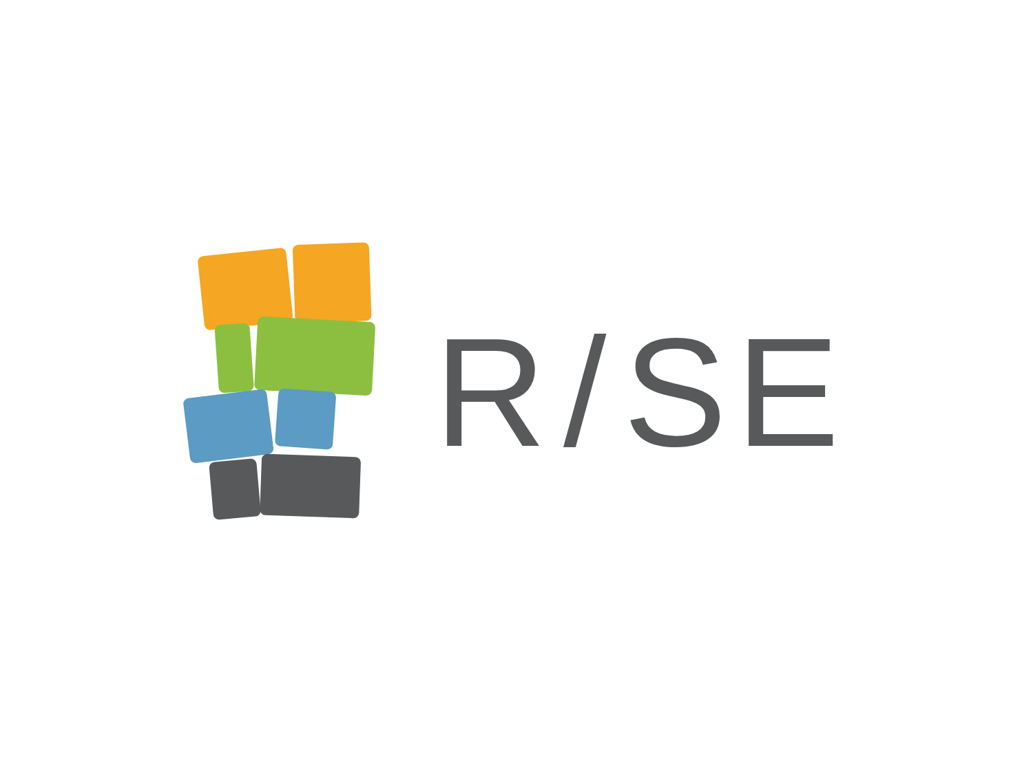R/SE